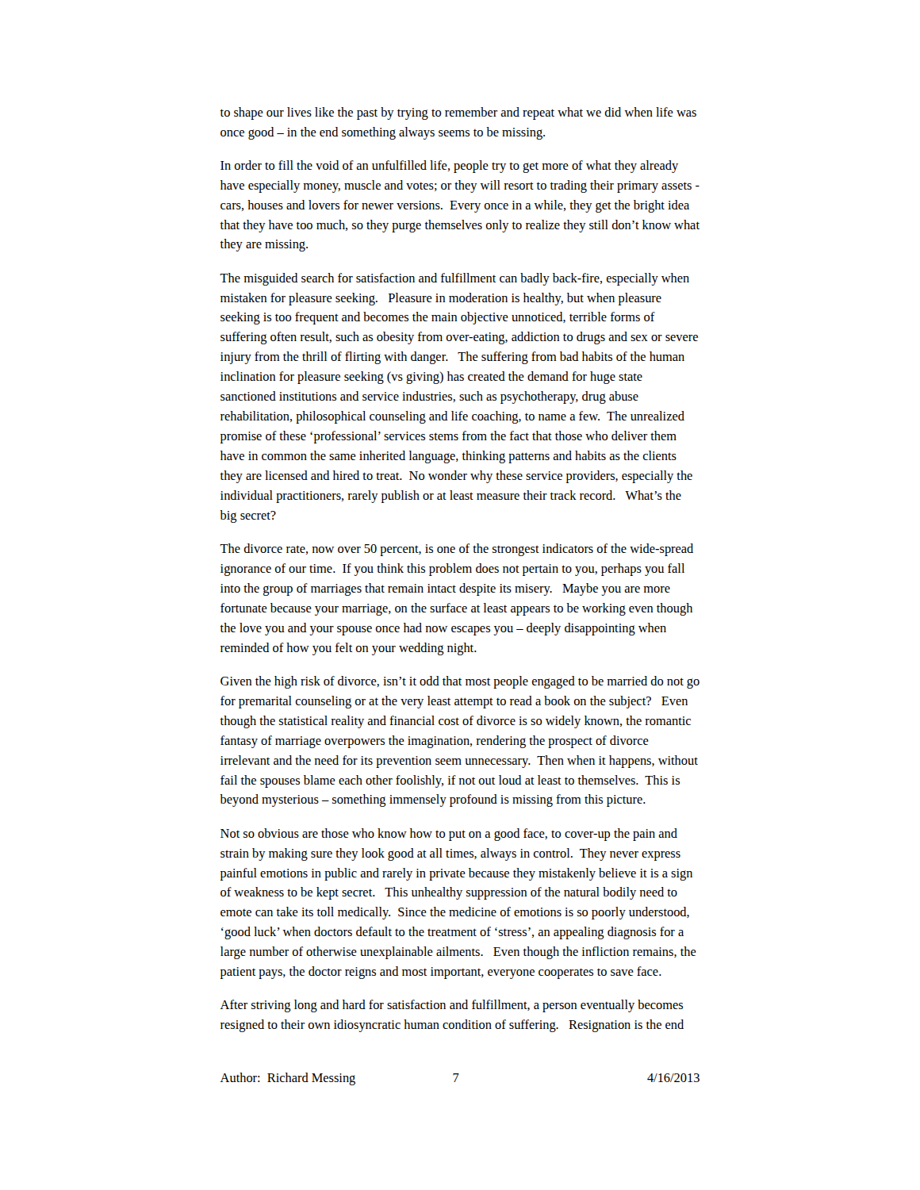to shape our lives like the past by trying to remember and repeat what we did when life was once good – in the end something always seems to be missing.
In order to fill the void of an unfulfilled life, people try to get more of what they already have especially money, muscle and votes; or they will resort to trading their primary assets - cars, houses and lovers for newer versions. Every once in a while, they get the bright idea that they have too much, so they purge themselves only to realize they still don’t know what they are missing.
The misguided search for satisfaction and fulfillment can badly back-fire, especially when mistaken for pleasure seeking. Pleasure in moderation is healthy, but when pleasure seeking is too frequent and becomes the main objective unnoticed, terrible forms of suffering often result, such as obesity from over-eating, addiction to drugs and sex or severe injury from the thrill of flirting with danger. The suffering from bad habits of the human inclination for pleasure seeking (vs giving) has created the demand for huge state sanctioned institutions and service industries, such as psychotherapy, drug abuse rehabilitation, philosophical counseling and life coaching, to name a few. The unrealized promise of these ‘professional’ services stems from the fact that those who deliver them have in common the same inherited language, thinking patterns and habits as the clients they are licensed and hired to treat. No wonder why these service providers, especially the individual practitioners, rarely publish or at least measure their track record. What’s the big secret?
The divorce rate, now over 50 percent, is one of the strongest indicators of the wide-spread ignorance of our time. If you think this problem does not pertain to you, perhaps you fall into the group of marriages that remain intact despite its misery. Maybe you are more fortunate because your marriage, on the surface at least appears to be working even though the love you and your spouse once had now escapes you – deeply disappointing when reminded of how you felt on your wedding night.
Given the high risk of divorce, isn’t it odd that most people engaged to be married do not go for premarital counseling or at the very least attempt to read a book on the subject? Even though the statistical reality and financial cost of divorce is so widely known, the romantic fantasy of marriage overpowers the imagination, rendering the prospect of divorce irrelevant and the need for its prevention seem unnecessary. Then when it happens, without fail the spouses blame each other foolishly, if not out loud at least to themselves. This is beyond mysterious – something immensely profound is missing from this picture.
Not so obvious are those who know how to put on a good face, to cover-up the pain and strain by making sure they look good at all times, always in control. They never express painful emotions in public and rarely in private because they mistakenly believe it is a sign of weakness to be kept secret. This unhealthy suppression of the natural bodily need to emote can take its toll medically. Since the medicine of emotions is so poorly understood, ‘good luck’ when doctors default to the treatment of ‘stress’, an appealing diagnosis for a large number of otherwise unexplainable ailments. Even though the infliction remains, the patient pays, the doctor reigns and most important, everyone cooperates to save face.
After striving long and hard for satisfaction and fulfillment, a person eventually becomes resigned to their own idiosyncratic human condition of suffering. Resignation is the end
Author: Richard Messing 7 4/16/2013